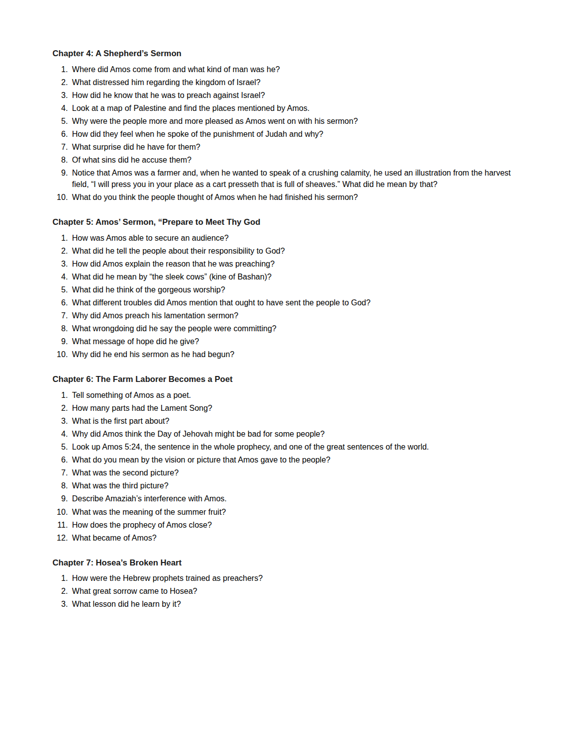Chapter 4: A Shepherd’s Sermon
Where did Amos come from and what kind of man was he?
What distressed him regarding the kingdom of Israel?
How did he know that he was to preach against Israel?
Look at a map of Palestine and find the places mentioned by Amos.
Why were the people more and more pleased as Amos went on with his sermon?
How did they feel when he spoke of the punishment of Judah and why?
What surprise did he have for them?
Of what sins did he accuse them?
Notice that Amos was a farmer and, when he wanted to speak of a crushing calamity, he used an illustration from the harvest field, “I will press you in your place as a cart presseth that is full of sheaves.” What did he mean by that?
What do you think the people thought of Amos when he had finished his sermon?
Chapter 5: Amos’ Sermon, “Prepare to Meet Thy God
How was Amos able to secure an audience?
What did he tell the people about their responsibility to God?
How did Amos explain the reason that he was preaching?
What did he mean by “the sleek cows” (kine of Bashan)?
What did he think of the gorgeous worship?
What different troubles did Amos mention that ought to have sent the people to God?
Why did Amos preach his lamentation sermon?
What wrongdoing did he say the people were committing?
What message of hope did he give?
Why did he end his sermon as he had begun?
Chapter 6: The Farm Laborer Becomes a Poet
Tell something of Amos as a poet.
How many parts had the Lament Song?
What is the first part about?
Why did Amos think the Day of Jehovah might be bad for some people?
Look up Amos 5:24, the sentence in the whole prophecy, and one of the great sentences of the world.
What do you mean by the vision or picture that Amos gave to the people?
What was the second picture?
What was the third picture?
Describe Amaziah’s interference with Amos.
What was the meaning of the summer fruit?
How does the prophecy of Amos close?
What became of Amos?
Chapter 7: Hosea’s Broken Heart
How were the Hebrew prophets trained as preachers?
What great sorrow came to Hosea?
What lesson did he learn by it?